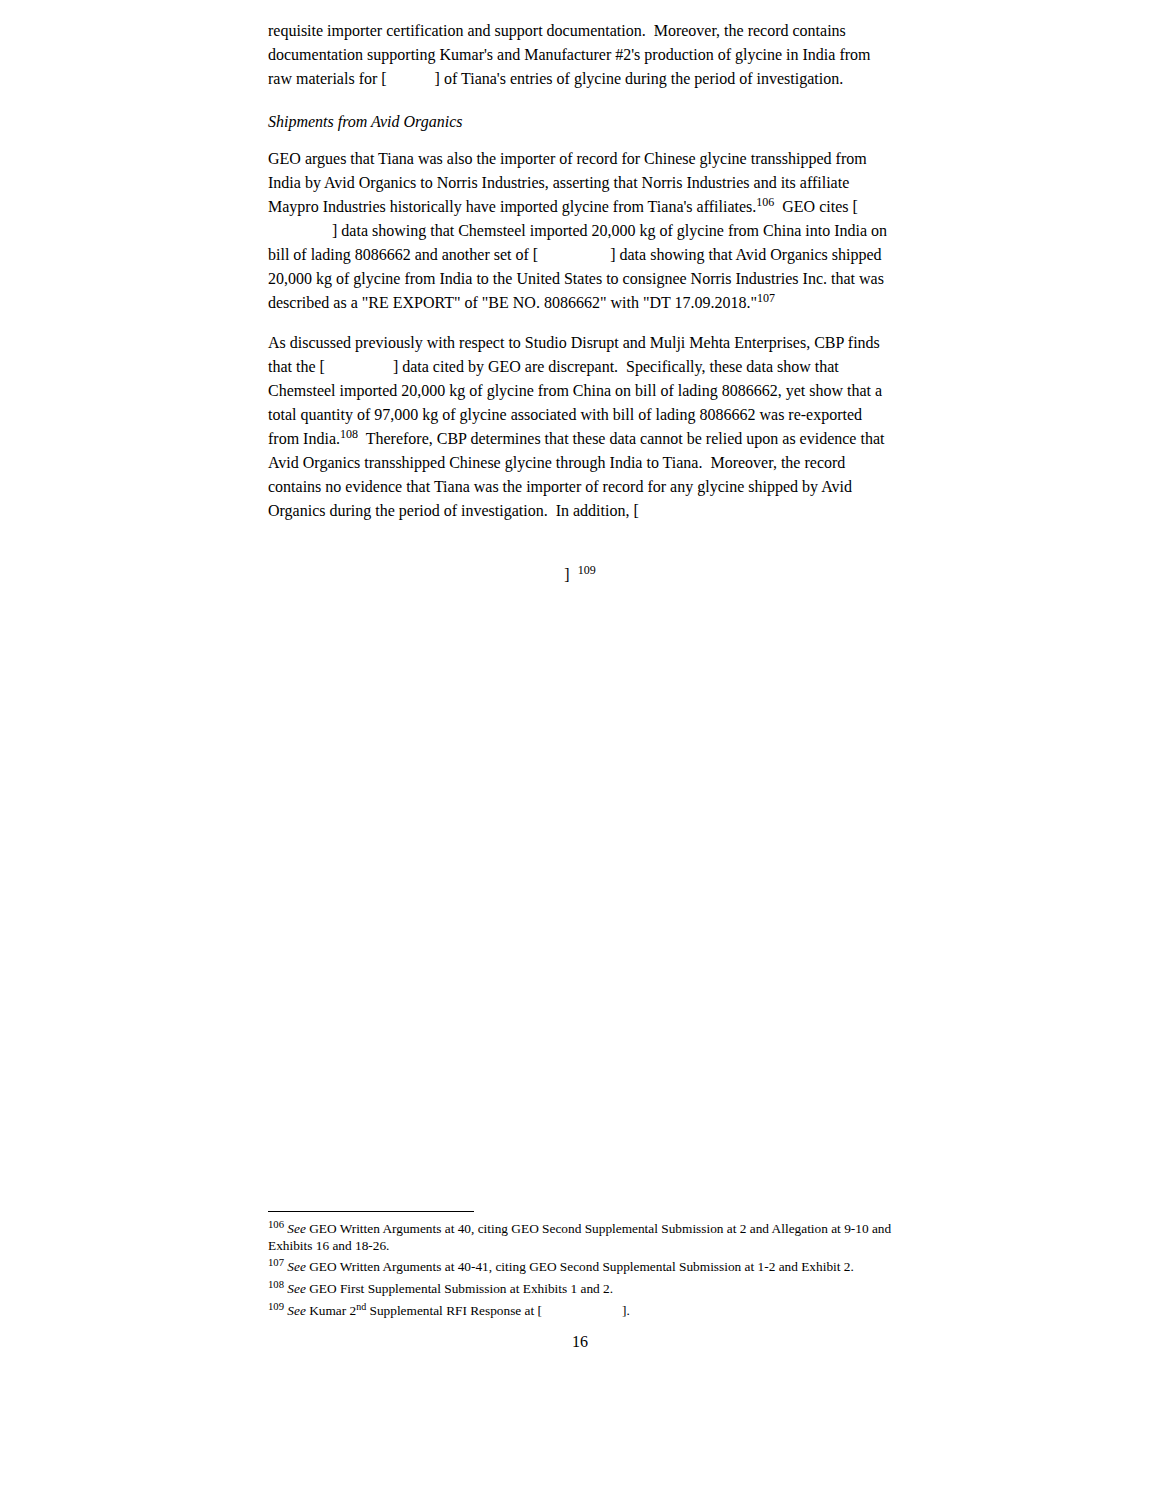requisite importer certification and support documentation. Moreover, the record contains documentation supporting Kumar's and Manufacturer #2's production of glycine in India from raw materials for [ ] of Tiana's entries of glycine during the period of investigation.
Shipments from Avid Organics
GEO argues that Tiana was also the importer of record for Chinese glycine transshipped from India by Avid Organics to Norris Industries, asserting that Norris Industries and its affiliate Maypro Industries historically have imported glycine from Tiana's affiliates.106 GEO cites [ ] data showing that Chemsteel imported 20,000 kg of glycine from China into India on bill of lading 8086662 and another set of [ ] data showing that Avid Organics shipped 20,000 kg of glycine from India to the United States to consignee Norris Industries Inc. that was described as a "RE EXPORT" of "BE NO. 8086662" with "DT 17.09.2018."107
As discussed previously with respect to Studio Disrupt and Mulji Mehta Enterprises, CBP finds that the [ ] data cited by GEO are discrepant. Specifically, these data show that Chemsteel imported 20,000 kg of glycine from China on bill of lading 8086662, yet show that a total quantity of 97,000 kg of glycine associated with bill of lading 8086662 was re-exported from India.108 Therefore, CBP determines that these data cannot be relied upon as evidence that Avid Organics transshipped Chinese glycine through India to Tiana. Moreover, the record contains no evidence that Tiana was the importer of record for any glycine shipped by Avid Organics during the period of investigation. In addition, [
] 109
106 See GEO Written Arguments at 40, citing GEO Second Supplemental Submission at 2 and Allegation at 9-10 and Exhibits 16 and 18-26.
107 See GEO Written Arguments at 40-41, citing GEO Second Supplemental Submission at 1-2 and Exhibit 2.
108 See GEO First Supplemental Submission at Exhibits 1 and 2.
109 See Kumar 2nd Supplemental RFI Response at [ ].
16